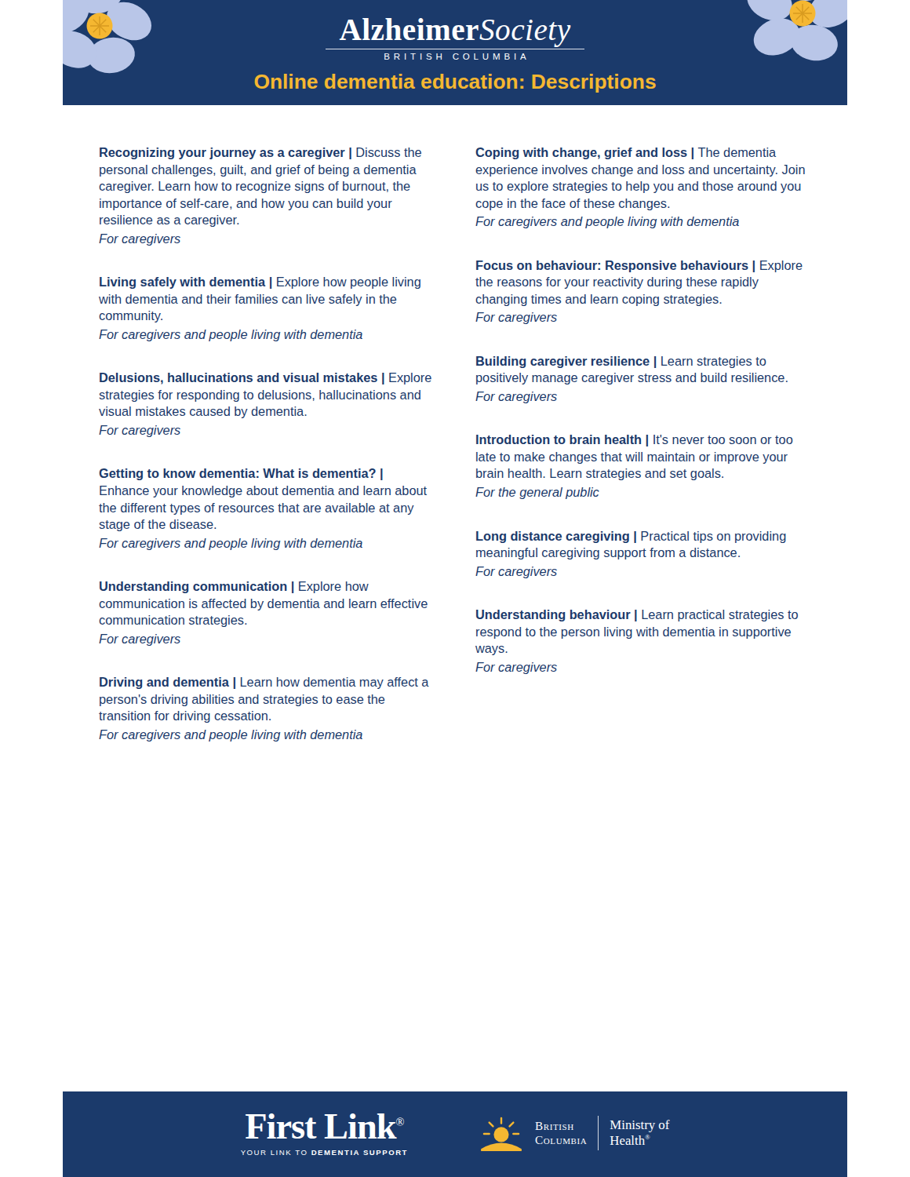Alzheimer Society
British Columbia
Online dementia education: Descriptions
Recognizing your journey as a caregiver | Discuss the personal challenges, guilt, and grief of being a dementia caregiver. Learn how to recognize signs of burnout, the importance of self-care, and how you can build your resilience as a caregiver. For caregivers
Living safely with dementia | Explore how people living with dementia and their families can live safely in the community. For caregivers and people living with dementia
Delusions, hallucinations and visual mistakes | Explore strategies for responding to delusions, hallucinations and visual mistakes caused by dementia. For caregivers
Getting to know dementia: What is dementia? | Enhance your knowledge about dementia and learn about the different types of resources that are available at any stage of the disease. For caregivers and people living with dementia
Understanding communication | Explore how communication is affected by dementia and learn effective communication strategies. For caregivers
Driving and dementia | Learn how dementia may affect a person's driving abilities and strategies to ease the transition for driving cessation. For caregivers and people living with dementia
Coping with change, grief and loss | The dementia experience involves change and loss and uncertainty. Join us to explore strategies to help you and those around you cope in the face of these changes. For caregivers and people living with dementia
Focus on behaviour: Responsive behaviours | Explore the reasons for your reactivity during these rapidly changing times and learn coping strategies. For caregivers
Building caregiver resilience | Learn strategies to positively manage caregiver stress and build resilience. For caregivers
Introduction to brain health | It's never too soon or too late to make changes that will maintain or improve your brain health. Learn strategies and set goals. For the general public
Long distance caregiving | Practical tips on providing meaningful caregiving support from a distance. For caregivers
Understanding behaviour | Learn practical strategies to respond to the person living with dementia in supportive ways. For caregivers
First Link®
Your link to dementia support
British Columbia
Ministry of
Health®